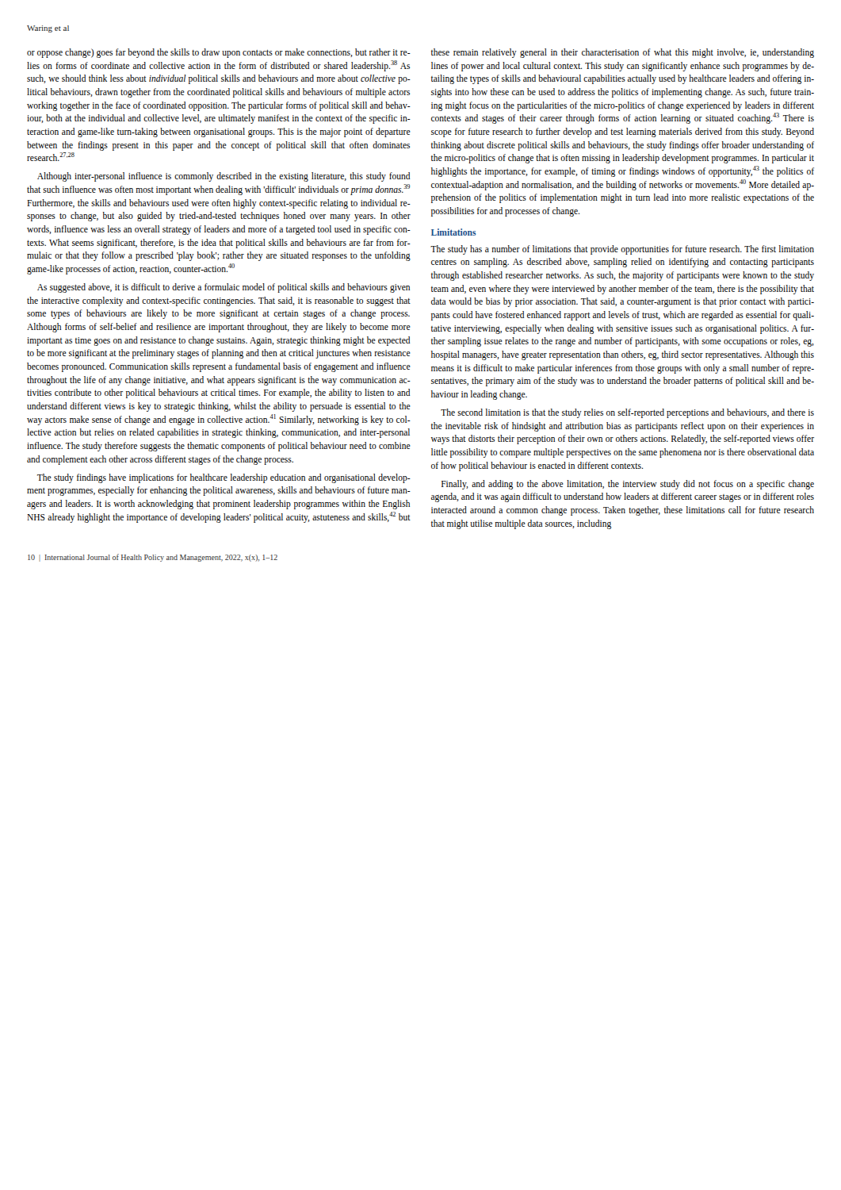Waring et al
or oppose change) goes far beyond the skills to draw upon contacts or make connections, but rather it relies on forms of coordinate and collective action in the form of distributed or shared leadership.38 As such, we should think less about individual political skills and behaviours and more about collective political behaviours, drawn together from the coordinated political skills and behaviours of multiple actors working together in the face of coordinated opposition. The particular forms of political skill and behaviour, both at the individual and collective level, are ultimately manifest in the context of the specific interaction and game-like turn-taking between organisational groups. This is the major point of departure between the findings present in this paper and the concept of political skill that often dominates research.27,28
Although inter-personal influence is commonly described in the existing literature, this study found that such influence was often most important when dealing with 'difficult' individuals or prima donnas.39 Furthermore, the skills and behaviours used were often highly context-specific relating to individual responses to change, but also guided by tried-and-tested techniques honed over many years. In other words, influence was less an overall strategy of leaders and more of a targeted tool used in specific contexts. What seems significant, therefore, is the idea that political skills and behaviours are far from formulaic or that they follow a prescribed 'play book'; rather they are situated responses to the unfolding game-like processes of action, reaction, counter-action.40
As suggested above, it is difficult to derive a formulaic model of political skills and behaviours given the interactive complexity and context-specific contingencies. That said, it is reasonable to suggest that some types of behaviours are likely to be more significant at certain stages of a change process. Although forms of self-belief and resilience are important throughout, they are likely to become more important as time goes on and resistance to change sustains. Again, strategic thinking might be expected to be more significant at the preliminary stages of planning and then at critical junctures when resistance becomes pronounced. Communication skills represent a fundamental basis of engagement and influence throughout the life of any change initiative, and what appears significant is the way communication activities contribute to other political behaviours at critical times. For example, the ability to listen to and understand different views is key to strategic thinking, whilst the ability to persuade is essential to the way actors make sense of change and engage in collective action.41 Similarly, networking is key to collective action but relies on related capabilities in strategic thinking, communication, and inter-personal influence. The study therefore suggests the thematic components of political behaviour need to combine and complement each other across different stages of the change process.
The study findings have implications for healthcare leadership education and organisational development programmes, especially for enhancing the political awareness, skills and behaviours of future managers and leaders. It is worth acknowledging that prominent leadership programmes within the English NHS already highlight the importance of developing leaders' political acuity, astuteness and skills,42 but these remain relatively general in their characterisation of what this might involve, ie, understanding lines of power and local cultural context. This study can significantly enhance such programmes by detailing the types of skills and behavioural capabilities actually used by healthcare leaders and offering insights into how these can be used to address the politics of implementing change. As such, future training might focus on the particularities of the micro-politics of change experienced by leaders in different contexts and stages of their career through forms of action learning or situated coaching.43 There is scope for future research to further develop and test learning materials derived from this study. Beyond thinking about discrete political skills and behaviours, the study findings offer broader understanding of the micro-politics of change that is often missing in leadership development programmes. In particular it highlights the importance, for example, of timing or findings windows of opportunity,43 the politics of contextual-adaption and normalisation, and the building of networks or movements.40 More detailed apprehension of the politics of implementation might in turn lead into more realistic expectations of the possibilities for and processes of change.
Limitations
The study has a number of limitations that provide opportunities for future research. The first limitation centres on sampling. As described above, sampling relied on identifying and contacting participants through established researcher networks. As such, the majority of participants were known to the study team and, even where they were interviewed by another member of the team, there is the possibility that data would be bias by prior association. That said, a counter-argument is that prior contact with participants could have fostered enhanced rapport and levels of trust, which are regarded as essential for qualitative interviewing, especially when dealing with sensitive issues such as organisational politics. A further sampling issue relates to the range and number of participants, with some occupations or roles, eg, hospital managers, have greater representation than others, eg, third sector representatives. Although this means it is difficult to make particular inferences from those groups with only a small number of representatives, the primary aim of the study was to understand the broader patterns of political skill and behaviour in leading change.
The second limitation is that the study relies on self-reported perceptions and behaviours, and there is the inevitable risk of hindsight and attribution bias as participants reflect upon on their experiences in ways that distorts their perception of their own or others actions. Relatedly, the self-reported views offer little possibility to compare multiple perspectives on the same phenomena nor is there observational data of how political behaviour is enacted in different contexts.
Finally, and adding to the above limitation, the interview study did not focus on a specific change agenda, and it was again difficult to understand how leaders at different career stages or in different roles interacted around a common change process. Taken together, these limitations call for future research that might utilise multiple data sources, including
10 | International Journal of Health Policy and Management, 2022, x(x), 1–12